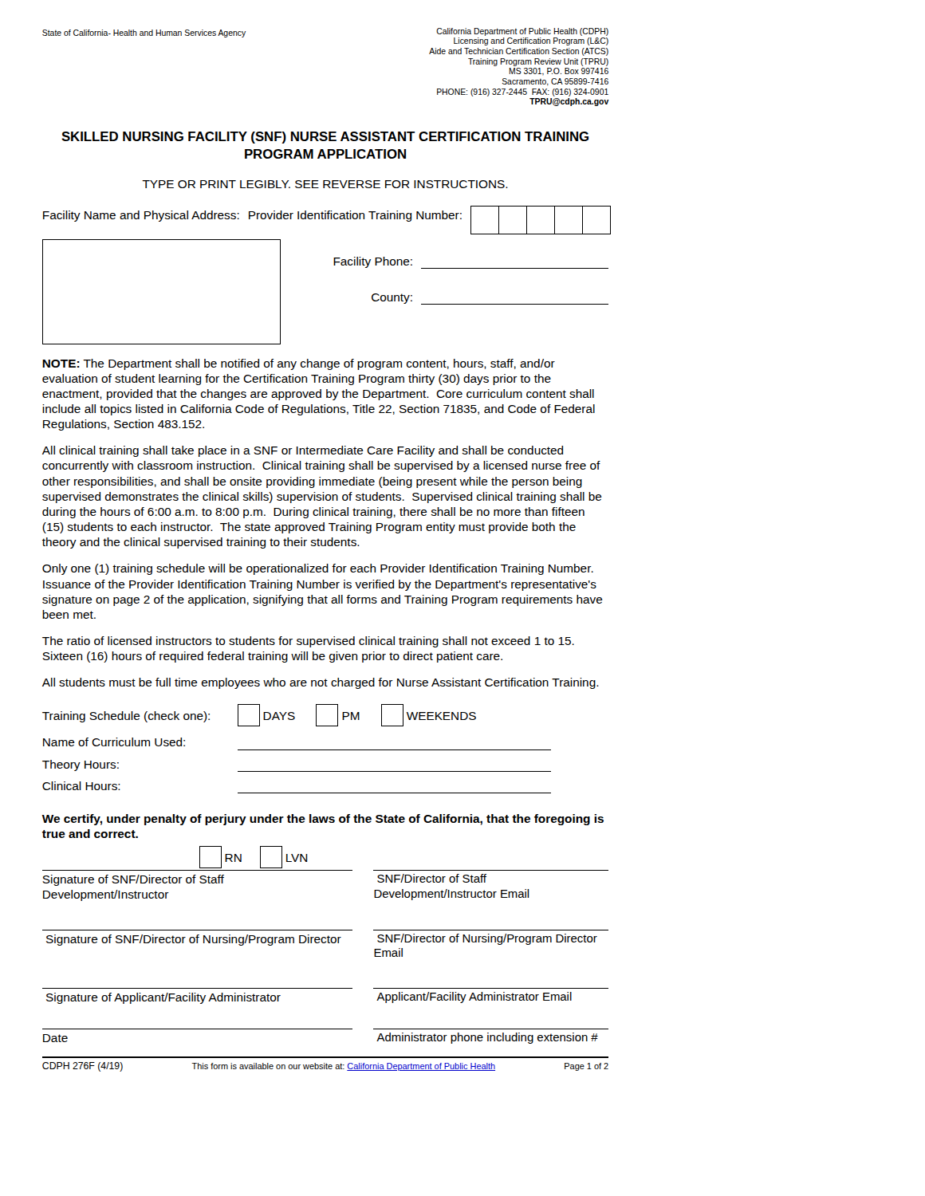State of California- Health and Human Services Agency
California Department of Public Health (CDPH)
Licensing and Certification Program (L&C)
Aide and Technician Certification Section (ATCS)
Training Program Review Unit (TPRU)
MS 3301, P.O. Box 997416
Sacramento, CA 95899-7416
PHONE: (916) 327-2445 FAX: (916) 324-0901
TPRU@cdph.ca.gov
SKILLED NURSING FACILITY (SNF) NURSE ASSISTANT CERTIFICATION TRAINING
PROGRAM APPLICATION
TYPE OR PRINT LEGIBLY. SEE REVERSE FOR INSTRUCTIONS.
Facility Name and Physical Address:
Provider Identification Training Number:
Facility Phone:
County:
NOTE: The Department shall be notified of any change of program content, hours, staff, and/or evaluation of student learning for the Certification Training Program thirty (30) days prior to the enactment, provided that the changes are approved by the Department. Core curriculum content shall include all topics listed in California Code of Regulations, Title 22, Section 71835, and Code of Federal Regulations, Section 483.152.
All clinical training shall take place in a SNF or Intermediate Care Facility and shall be conducted concurrently with classroom instruction. Clinical training shall be supervised by a licensed nurse free of other responsibilities, and shall be onsite providing immediate (being present while the person being supervised demonstrates the clinical skills) supervision of students. Supervised clinical training shall be during the hours of 6:00 a.m. to 8:00 p.m. During clinical training, there shall be no more than fifteen (15) students to each instructor. The state approved Training Program entity must provide both the theory and the clinical supervised training to their students.
Only one (1) training schedule will be operationalized for each Provider Identification Training Number. Issuance of the Provider Identification Training Number is verified by the Department's representative's signature on page 2 of the application, signifying that all forms and Training Program requirements have been met.
The ratio of licensed instructors to students for supervised clinical training shall not exceed 1 to 15. Sixteen (16) hours of required federal training will be given prior to direct patient care.
All students must be full time employees who are not charged for Nurse Assistant Certification Training.
Training Schedule (check one):
DAYS PM WEEKENDS
Name of Curriculum Used:
Theory Hours:
Clinical Hours:
We certify, under penalty of perjury under the laws of the State of California, that the foregoing is true and correct.
RN LVN
Signature of SNF/Director of Staff Development/Instructor
SNF/Director of Staff Development/Instructor Email
Signature of SNF/Director of Nursing/Program Director
SNF/Director of Nursing/Program Director Email
Signature of Applicant/Facility Administrator
Applicant/Facility Administrator Email
Date
Administrator phone including extension #
CDPH 276F (4/19)
This form is available on our website at: California Department of Public Health
Page 1 of 2